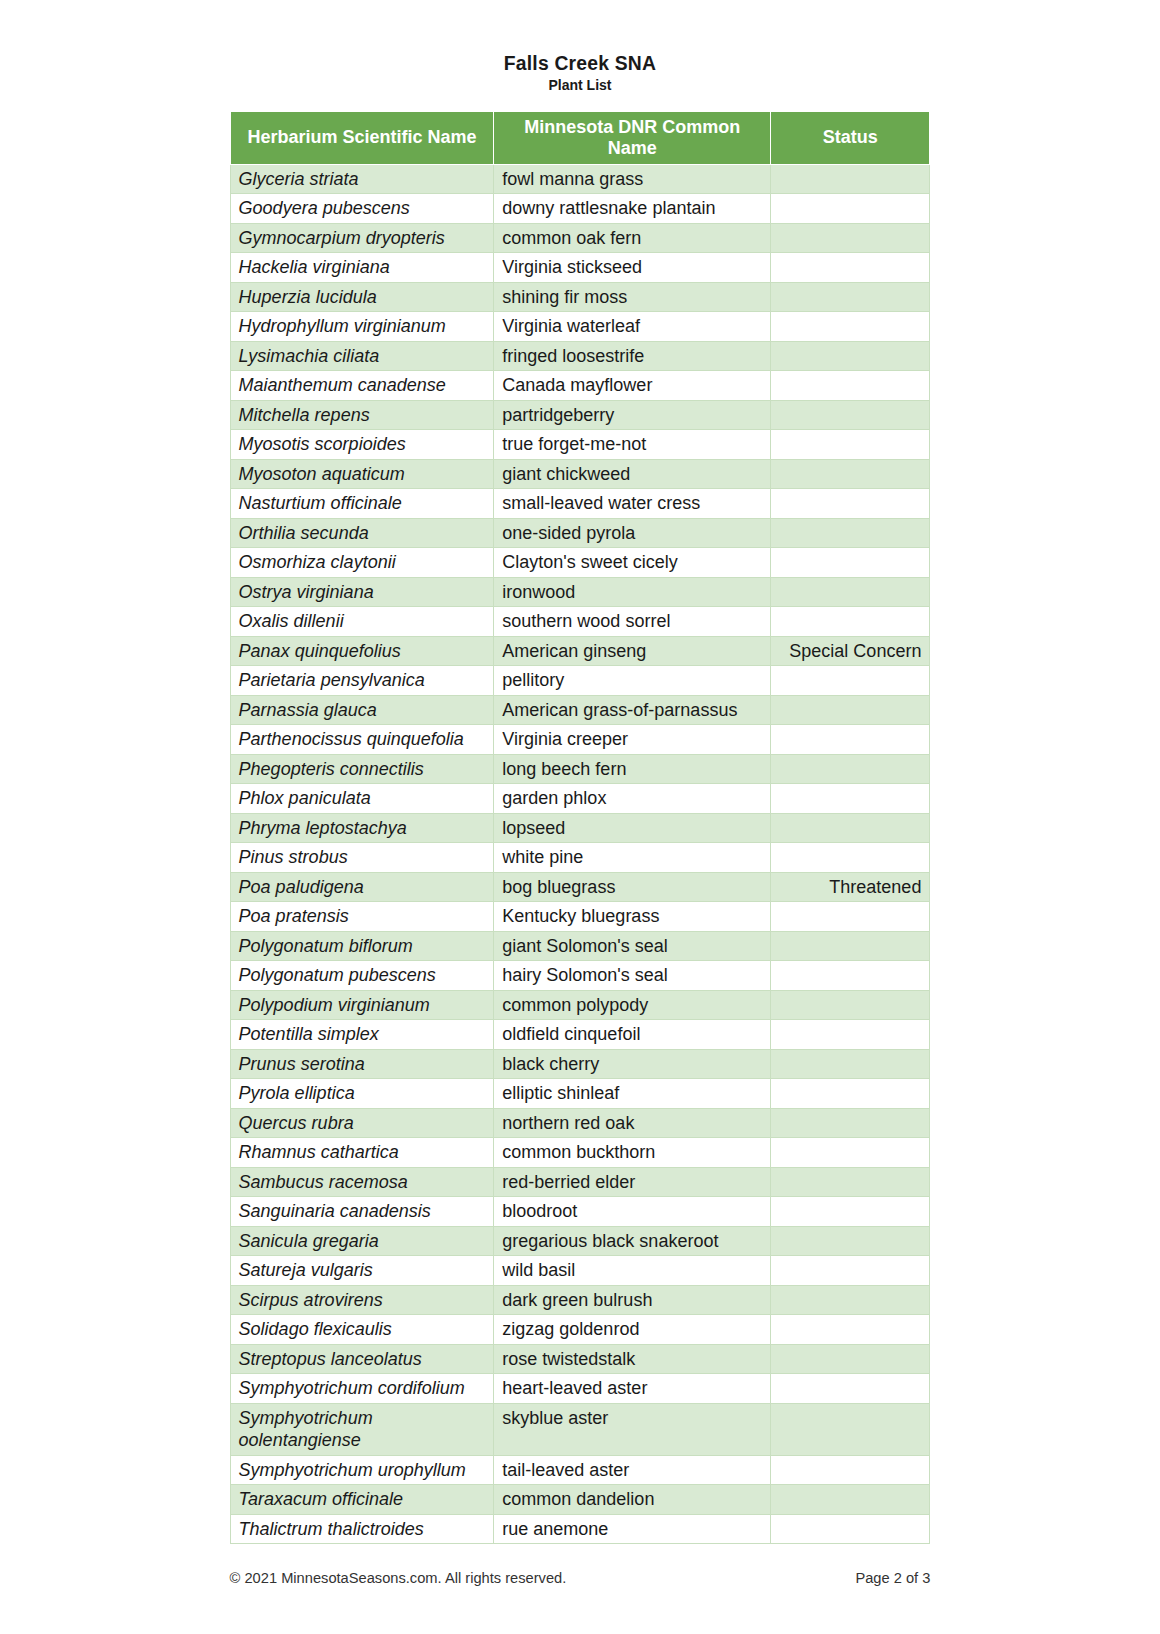Falls Creek SNA
Plant List
| Herbarium Scientific Name | Minnesota DNR Common Name | Status |
| --- | --- | --- |
| Glyceria striata | fowl manna grass | |
| Goodyera pubescens | downy rattlesnake plantain | |
| Gymnocarpium dryopteris | common oak fern | |
| Hackelia virginiana | Virginia stickseed | |
| Huperzia lucidula | shining fir moss | |
| Hydrophyllum virginianum | Virginia waterleaf | |
| Lysimachia ciliata | fringed loosestrife | |
| Maianthemum canadense | Canada mayflower | |
| Mitchella repens | partridgeberry | |
| Myosotis scorpioides | true forget-me-not | |
| Myosoton aquaticum | giant chickweed | |
| Nasturtium officinale | small-leaved water cress | |
| Orthilia secunda | one-sided pyrola | |
| Osmorhiza claytonii | Clayton's sweet cicely | |
| Ostrya virginiana | ironwood | |
| Oxalis dillenii | southern wood sorrel | |
| Panax quinquefolius | American ginseng | Special Concern |
| Parietaria pensylvanica | pellitory | |
| Parnassia glauca | American grass-of-parnassus | |
| Parthenocissus quinquefolia | Virginia creeper | |
| Phegopteris connectilis | long beech fern | |
| Phlox paniculata | garden phlox | |
| Phryma leptostachya | lopseed | |
| Pinus strobus | white pine | |
| Poa paludigena | bog bluegrass | Threatened |
| Poa pratensis | Kentucky bluegrass | |
| Polygonatum biflorum | giant Solomon's seal | |
| Polygonatum pubescens | hairy Solomon's seal | |
| Polypodium virginianum | common polypody | |
| Potentilla simplex | oldfield cinquefoil | |
| Prunus serotina | black cherry | |
| Pyrola elliptica | elliptic shinleaf | |
| Quercus rubra | northern red oak | |
| Rhamnus cathartica | common buckthorn | |
| Sambucus racemosa | red-berried elder | |
| Sanguinaria canadensis | bloodroot | |
| Sanicula gregaria | gregarious black snakeroot | |
| Satureja vulgaris | wild basil | |
| Scirpus atrovirens | dark green bulrush | |
| Solidago flexicaulis | zigzag goldenrod | |
| Streptopus lanceolatus | rose twistedstalk | |
| Symphyotrichum cordifolium | heart-leaved aster | |
| Symphyotrichum oolentangiense | skyblue aster | |
| Symphyotrichum urophyllum | tail-leaved aster | |
| Taraxacum officinale | common dandelion | |
| Thalictrum thalictroides | rue anemone | |
© 2021 MinnesotaSeasons.com. All rights reserved.
Page 2 of 3